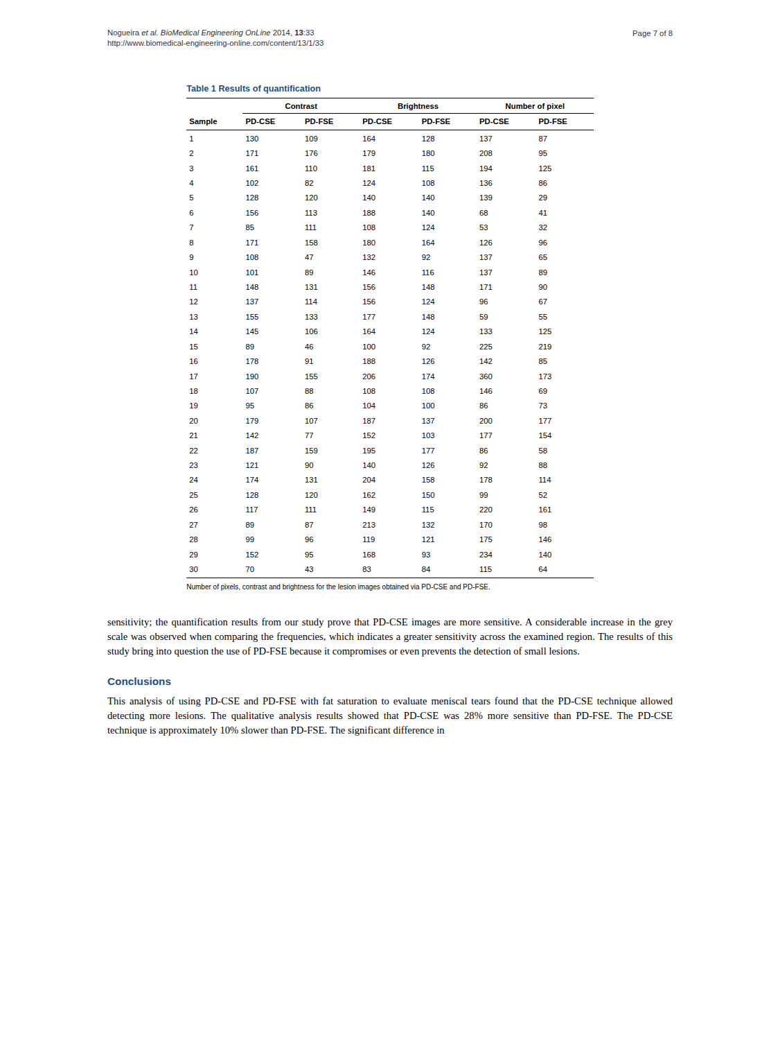Nogueira et al. BioMedical Engineering OnLine 2014, 13:33 http://www.biomedical-engineering-online.com/content/13/1/33
Page 7 of 8
Table 1 Results of quantification
| | Contrast | Brightness | Number of pixel |
| --- | --- | --- | --- |
| Sample | PD-CSE | PD-FSE | PD-CSE | PD-FSE | PD-CSE | PD-FSE |
| 1 | 130 | 109 | 164 | 128 | 137 | 87 |
| 2 | 171 | 176 | 179 | 180 | 208 | 95 |
| 3 | 161 | 110 | 181 | 115 | 194 | 125 |
| 4 | 102 | 82 | 124 | 108 | 136 | 86 |
| 5 | 128 | 120 | 140 | 140 | 139 | 29 |
| 6 | 156 | 113 | 188 | 140 | 68 | 41 |
| 7 | 85 | 111 | 108 | 124 | 53 | 32 |
| 8 | 171 | 158 | 180 | 164 | 126 | 96 |
| 9 | 108 | 47 | 132 | 92 | 137 | 65 |
| 10 | 101 | 89 | 146 | 116 | 137 | 89 |
| 11 | 148 | 131 | 156 | 148 | 171 | 90 |
| 12 | 137 | 114 | 156 | 124 | 96 | 67 |
| 13 | 155 | 133 | 177 | 148 | 59 | 55 |
| 14 | 145 | 106 | 164 | 124 | 133 | 125 |
| 15 | 89 | 46 | 100 | 92 | 225 | 219 |
| 16 | 178 | 91 | 188 | 126 | 142 | 85 |
| 17 | 190 | 155 | 206 | 174 | 360 | 173 |
| 18 | 107 | 88 | 108 | 108 | 146 | 69 |
| 19 | 95 | 86 | 104 | 100 | 86 | 73 |
| 20 | 179 | 107 | 187 | 137 | 200 | 177 |
| 21 | 142 | 77 | 152 | 103 | 177 | 154 |
| 22 | 187 | 159 | 195 | 177 | 86 | 58 |
| 23 | 121 | 90 | 140 | 126 | 92 | 88 |
| 24 | 174 | 131 | 204 | 158 | 178 | 114 |
| 25 | 128 | 120 | 162 | 150 | 99 | 52 |
| 26 | 117 | 111 | 149 | 115 | 220 | 161 |
| 27 | 89 | 87 | 213 | 132 | 170 | 98 |
| 28 | 99 | 96 | 119 | 121 | 175 | 146 |
| 29 | 152 | 95 | 168 | 93 | 234 | 140 |
| 30 | 70 | 43 | 83 | 84 | 115 | 64 |
Number of pixels, contrast and brightness for the lesion images obtained via PD-CSE and PD-FSE.
sensitivity; the quantification results from our study prove that PD-CSE images are more sensitive. A considerable increase in the grey scale was observed when comparing the frequencies, which indicates a greater sensitivity across the examined region. The results of this study bring into question the use of PD-FSE because it compromises or even prevents the detection of small lesions.
Conclusions
This analysis of using PD-CSE and PD-FSE with fat saturation to evaluate meniscal tears found that the PD-CSE technique allowed detecting more lesions. The qualitative analysis results showed that PD-CSE was 28% more sensitive than PD-FSE. The PD-CSE technique is approximately 10% slower than PD-FSE. The significant difference in